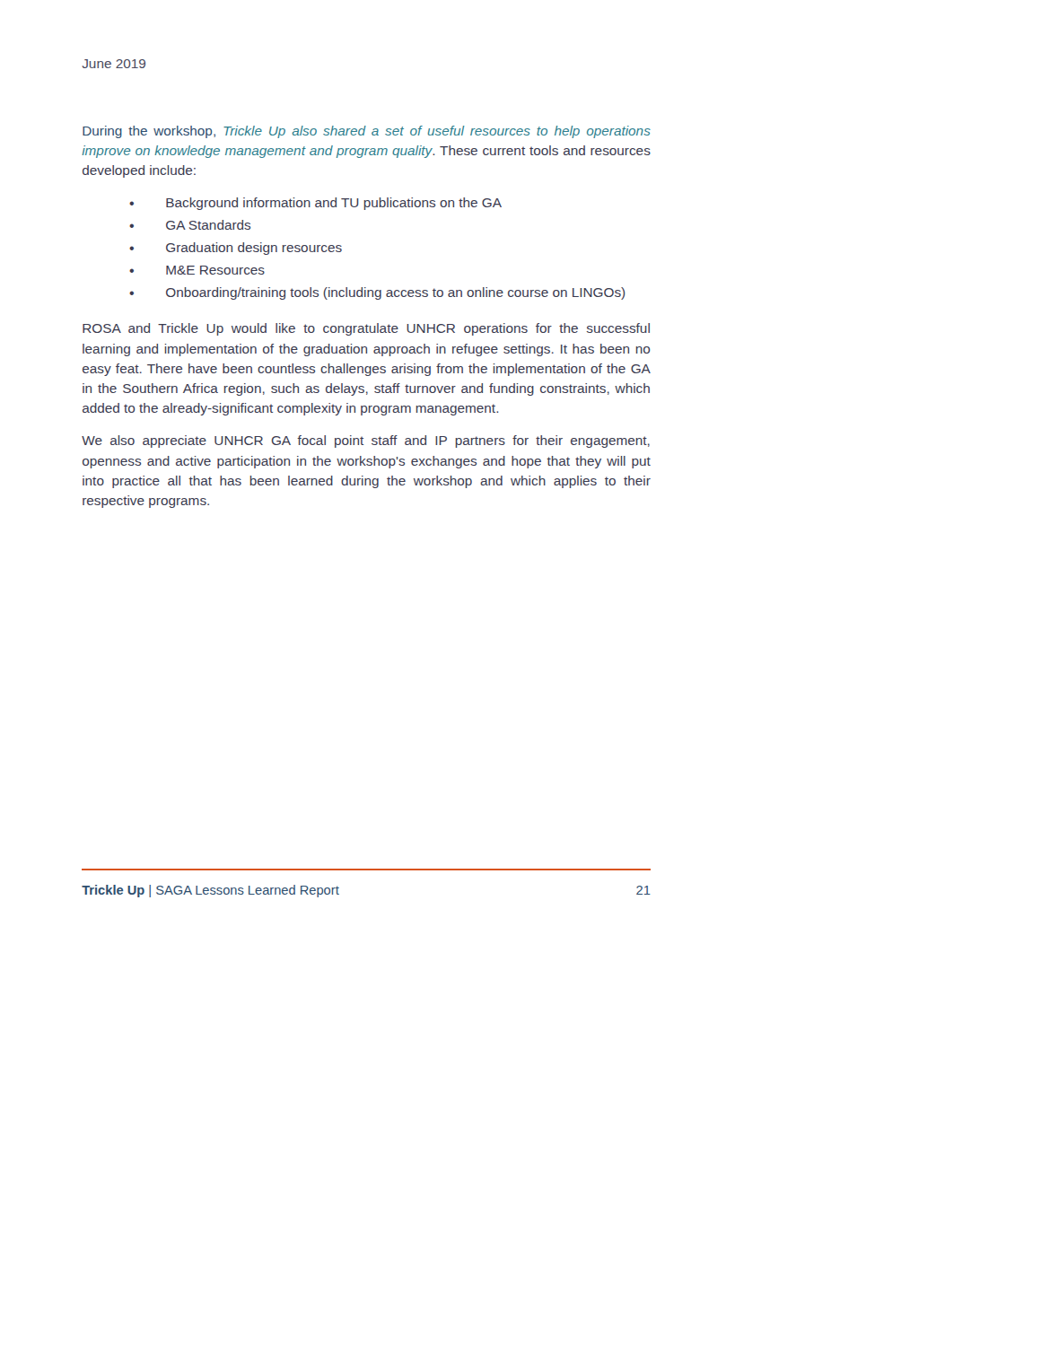June 2019
During the workshop, Trickle Up also shared a set of useful resources to help operations improve on knowledge management and program quality. These current tools and resources developed include:
Background information and TU publications on the GA
GA Standards
Graduation design resources
M&E Resources
Onboarding/training tools (including access to an online course on LINGOs)
ROSA and Trickle Up would like to congratulate UNHCR operations for the successful learning and implementation of the graduation approach in refugee settings. It has been no easy feat. There have been countless challenges arising from the implementation of the GA in the Southern Africa region, such as delays, staff turnover and funding constraints, which added to the already-significant complexity in program management.
We also appreciate UNHCR GA focal point staff and IP partners for their engagement, openness and active participation in the workshop's exchanges and hope that they will put into practice all that has been learned during the workshop and which applies to their respective programs.
Trickle Up | SAGA Lessons Learned Report
21